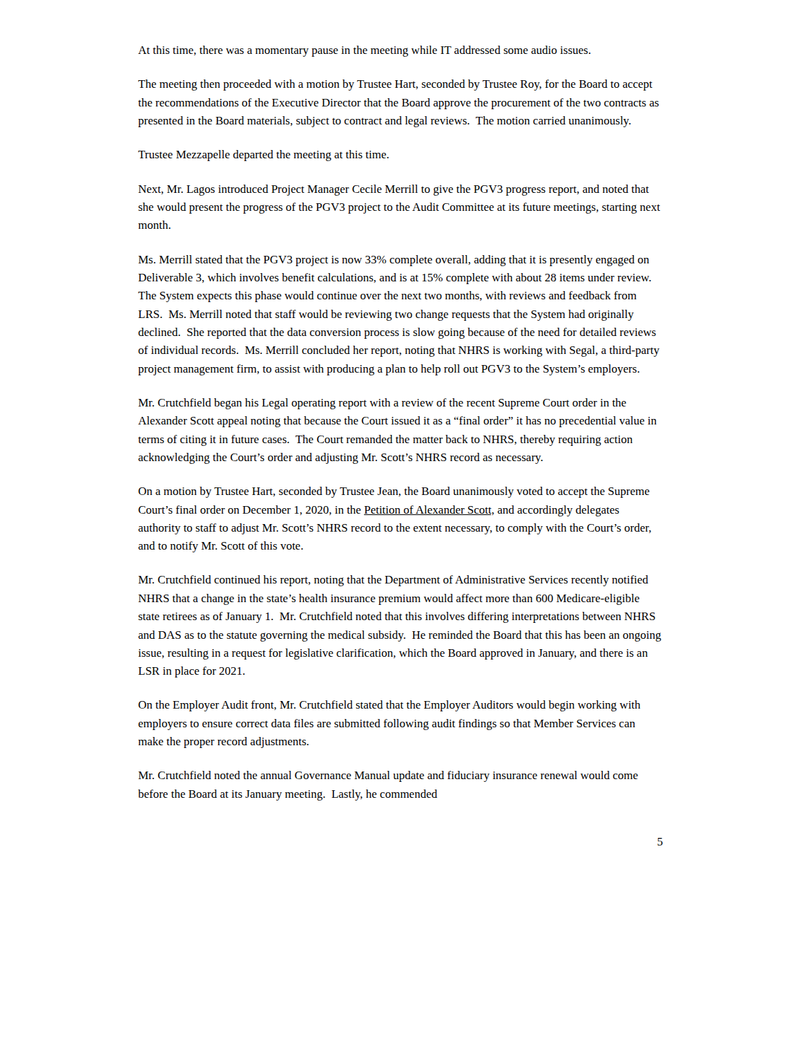At this time, there was a momentary pause in the meeting while IT addressed some audio issues.
The meeting then proceeded with a motion by Trustee Hart, seconded by Trustee Roy, for the Board to accept the recommendations of the Executive Director that the Board approve the procurement of the two contracts as presented in the Board materials, subject to contract and legal reviews. The motion carried unanimously.
Trustee Mezzapelle departed the meeting at this time.
Next, Mr. Lagos introduced Project Manager Cecile Merrill to give the PGV3 progress report, and noted that she would present the progress of the PGV3 project to the Audit Committee at its future meetings, starting next month.
Ms. Merrill stated that the PGV3 project is now 33% complete overall, adding that it is presently engaged on Deliverable 3, which involves benefit calculations, and is at 15% complete with about 28 items under review. The System expects this phase would continue over the next two months, with reviews and feedback from LRS. Ms. Merrill noted that staff would be reviewing two change requests that the System had originally declined. She reported that the data conversion process is slow going because of the need for detailed reviews of individual records. Ms. Merrill concluded her report, noting that NHRS is working with Segal, a third-party project management firm, to assist with producing a plan to help roll out PGV3 to the System’s employers.
Mr. Crutchfield began his Legal operating report with a review of the recent Supreme Court order in the Alexander Scott appeal noting that because the Court issued it as a “final order” it has no precedential value in terms of citing it in future cases. The Court remanded the matter back to NHRS, thereby requiring action acknowledging the Court’s order and adjusting Mr. Scott’s NHRS record as necessary.
On a motion by Trustee Hart, seconded by Trustee Jean, the Board unanimously voted to accept the Supreme Court’s final order on December 1, 2020, in the Petition of Alexander Scott, and accordingly delegates authority to staff to adjust Mr. Scott’s NHRS record to the extent necessary, to comply with the Court’s order, and to notify Mr. Scott of this vote.
Mr. Crutchfield continued his report, noting that the Department of Administrative Services recently notified NHRS that a change in the state’s health insurance premium would affect more than 600 Medicare-eligible state retirees as of January 1. Mr. Crutchfield noted that this involves differing interpretations between NHRS and DAS as to the statute governing the medical subsidy. He reminded the Board that this has been an ongoing issue, resulting in a request for legislative clarification, which the Board approved in January, and there is an LSR in place for 2021.
On the Employer Audit front, Mr. Crutchfield stated that the Employer Auditors would begin working with employers to ensure correct data files are submitted following audit findings so that Member Services can make the proper record adjustments.
Mr. Crutchfield noted the annual Governance Manual update and fiduciary insurance renewal would come before the Board at its January meeting. Lastly, he commended
5